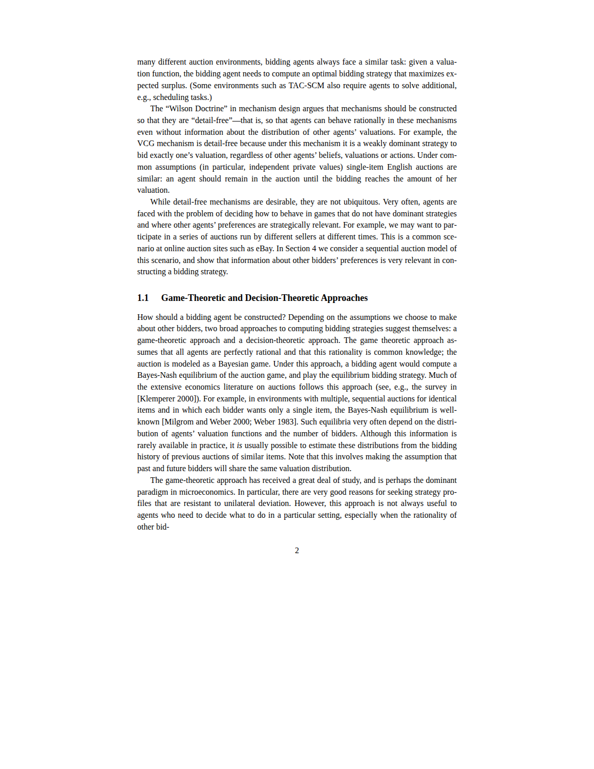many different auction environments, bidding agents always face a similar task: given a valuation function, the bidding agent needs to compute an optimal bidding strategy that maximizes expected surplus. (Some environments such as TAC-SCM also require agents to solve additional, e.g., scheduling tasks.)
The “Wilson Doctrine” in mechanism design argues that mechanisms should be constructed so that they are “detail-free”—that is, so that agents can behave rationally in these mechanisms even without information about the distribution of other agents’ valuations. For example, the VCG mechanism is detail-free because under this mechanism it is a weakly dominant strategy to bid exactly one’s valuation, regardless of other agents’ beliefs, valuations or actions. Under common assumptions (in particular, independent private values) single-item English auctions are similar: an agent should remain in the auction until the bidding reaches the amount of her valuation.
While detail-free mechanisms are desirable, they are not ubiquitous. Very often, agents are faced with the problem of deciding how to behave in games that do not have dominant strategies and where other agents’ preferences are strategically relevant. For example, we may want to participate in a series of auctions run by different sellers at different times. This is a common scenario at online auction sites such as eBay. In Section 4 we consider a sequential auction model of this scenario, and show that information about other bidders’ preferences is very relevant in constructing a bidding strategy.
1.1 Game-Theoretic and Decision-Theoretic Approaches
How should a bidding agent be constructed? Depending on the assumptions we choose to make about other bidders, two broad approaches to computing bidding strategies suggest themselves: a game-theoretic approach and a decision-theoretic approach. The game theoretic approach assumes that all agents are perfectly rational and that this rationality is common knowledge; the auction is modeled as a Bayesian game. Under this approach, a bidding agent would compute a Bayes-Nash equilibrium of the auction game, and play the equilibrium bidding strategy. Much of the extensive economics literature on auctions follows this approach (see, e.g., the survey in [Klemperer 2000]). For example, in environments with multiple, sequential auctions for identical items and in which each bidder wants only a single item, the Bayes-Nash equilibrium is well-known [Milgrom and Weber 2000; Weber 1983]. Such equilibria very often depend on the distribution of agents’ valuation functions and the number of bidders. Although this information is rarely available in practice, it is usually possible to estimate these distributions from the bidding history of previous auctions of similar items. Note that this involves making the assumption that past and future bidders will share the same valuation distribution.
The game-theoretic approach has received a great deal of study, and is perhaps the dominant paradigm in microeconomics. In particular, there are very good reasons for seeking strategy profiles that are resistant to unilateral deviation. However, this approach is not always useful to agents who need to decide what to do in a particular setting, especially when the rationality of other bid-
2